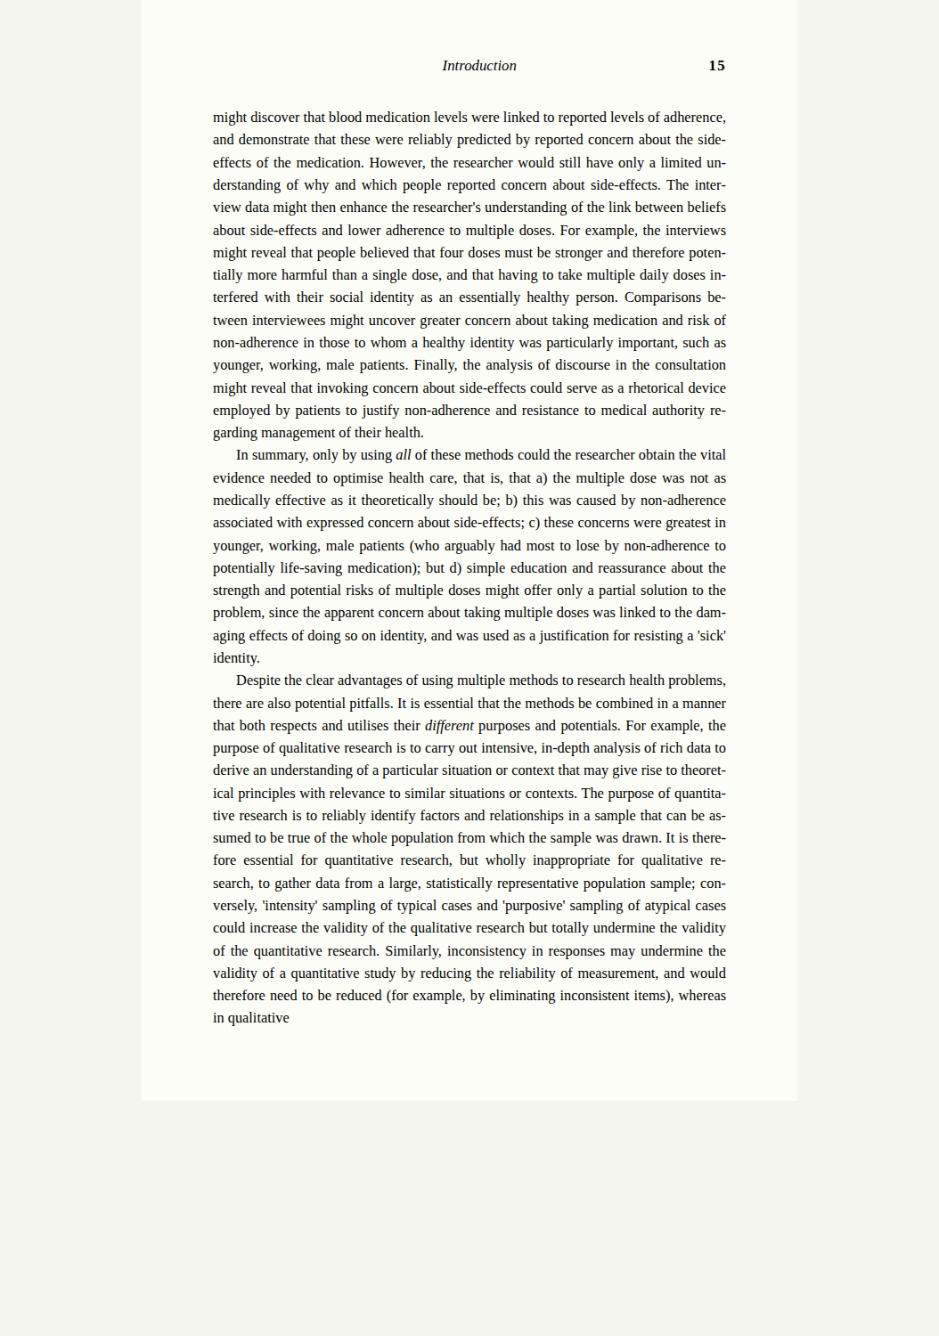Introduction 15
might discover that blood medication levels were linked to reported levels of adherence, and demonstrate that these were reliably predicted by reported concern about the side-effects of the medication. However, the researcher would still have only a limited understanding of why and which people reported concern about side-effects. The interview data might then enhance the researcher's understanding of the link between beliefs about side-effects and lower adherence to multiple doses. For example, the interviews might reveal that people believed that four doses must be stronger and therefore potentially more harmful than a single dose, and that having to take multiple daily doses interfered with their social identity as an essentially healthy person. Comparisons between interviewees might uncover greater concern about taking medication and risk of non-adherence in those to whom a healthy identity was particularly important, such as younger, working, male patients. Finally, the analysis of discourse in the consultation might reveal that invoking concern about side-effects could serve as a rhetorical device employed by patients to justify non-adherence and resistance to medical authority regarding management of their health.
In summary, only by using all of these methods could the researcher obtain the vital evidence needed to optimise health care, that is, that a) the multiple dose was not as medically effective as it theoretically should be; b) this was caused by non-adherence associated with expressed concern about side-effects; c) these concerns were greatest in younger, working, male patients (who arguably had most to lose by non-adherence to potentially life-saving medication); but d) simple education and reassurance about the strength and potential risks of multiple doses might offer only a partial solution to the problem, since the apparent concern about taking multiple doses was linked to the damaging effects of doing so on identity, and was used as a justification for resisting a 'sick' identity.
Despite the clear advantages of using multiple methods to research health problems, there are also potential pitfalls. It is essential that the methods be combined in a manner that both respects and utilises their different purposes and potentials. For example, the purpose of qualitative research is to carry out intensive, in-depth analysis of rich data to derive an understanding of a particular situation or context that may give rise to theoretical principles with relevance to similar situations or contexts. The purpose of quantitative research is to reliably identify factors and relationships in a sample that can be assumed to be true of the whole population from which the sample was drawn. It is therefore essential for quantitative research, but wholly inappropriate for qualitative research, to gather data from a large, statistically representative population sample; conversely, 'intensity' sampling of typical cases and 'purposive' sampling of atypical cases could increase the validity of the qualitative research but totally undermine the validity of the quantitative research. Similarly, inconsistency in responses may undermine the validity of a quantitative study by reducing the reliability of measurement, and would therefore need to be reduced (for example, by eliminating inconsistent items), whereas in qualitative